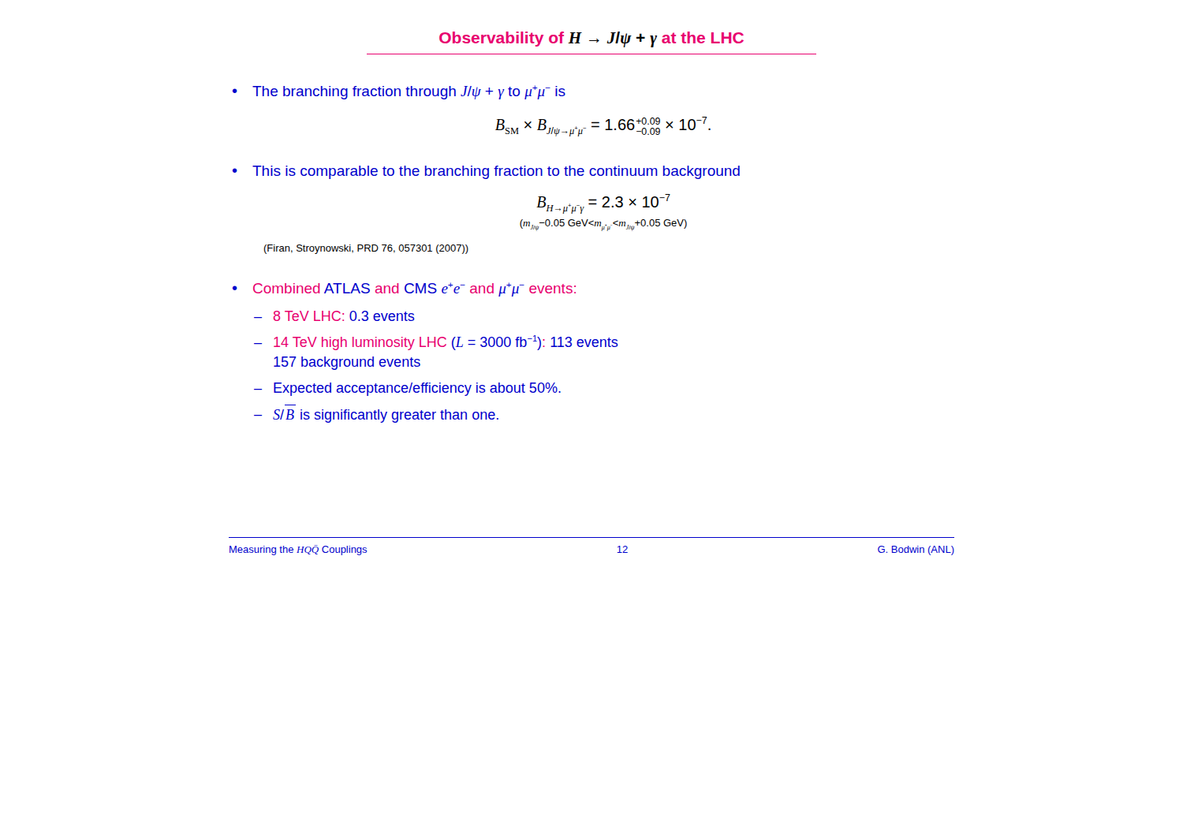Observability of H → J/ψ + γ at the LHC
The branching fraction through J/ψ + γ to μ+μ− is
BSM × BJ/ψ→μ+μ− = 1.66+0.09−0.09 × 10−7.
This is comparable to the branching fraction to the continuum background
BH→μ+μ−γ = 2.3 × 10−7
(mJ/ψ−0.05 GeV<mμ+μ−<mJ/ψ+0.05 GeV)
(Firan, Stroynowski, PRD 76, 057301 (2007))
Combined ATLAS and CMS e+e− and μ+μ− events:
8 TeV LHC: 0.3 events
14 TeV high luminosity LHC (L = 3000 fb−1): 113 events
157 background events
Expected acceptance/efficiency is about 50%.
S/B is significantly greater than one.
Measuring the HQQ̄ Couplings
12
G. Bodwin (ANL)